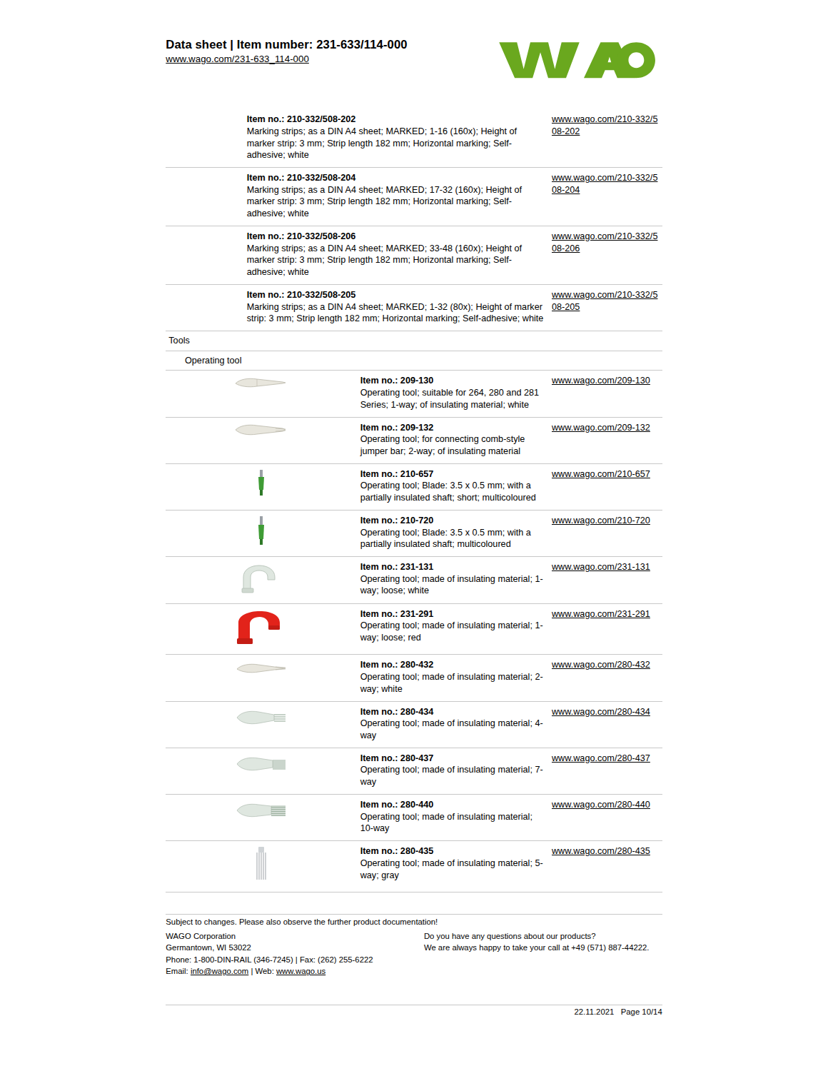Data sheet | Item number: 231-633/114-000
www.wago.com/231-633_114-000
| Item no.: 210-332/508-202 Marking strips; as a DIN A4 sheet; MARKED; 1-16 (160x); Height of marker strip: 3 mm; Strip length 182 mm; Horizontal marking; Self-adhesive; white | www.wago.com/210-332/508-202 |
| Item no.: 210-332/508-204 Marking strips; as a DIN A4 sheet; MARKED; 17-32 (160x); Height of marker strip: 3 mm; Strip length 182 mm; Horizontal marking; Self-adhesive; white | www.wago.com/210-332/508-204 |
| Item no.: 210-332/508-206 Marking strips; as a DIN A4 sheet; MARKED; 33-48 (160x); Height of marker strip: 3 mm; Strip length 182 mm; Horizontal marking; Self-adhesive; white | www.wago.com/210-332/508-206 |
| Item no.: 210-332/508-205 Marking strips; as a DIN A4 sheet; MARKED; 1-32 (80x); Height of marker strip: 3 mm; Strip length 182 mm; Horizontal marking; Self-adhesive; white | www.wago.com/210-332/508-205 |
| Tools |
| Operating tool |
| | Item no.: 209-130 Operating tool; suitable for 264, 280 and 281 Series; 1-way; of insulating material; white | www.wago.com/209-130 |
| | Item no.: 209-132 Operating tool; for connecting comb-style jumper bar; 2-way; of insulating material | www.wago.com/209-132 |
| | Item no.: 210-657 Operating tool; Blade: 3.5 x 0.5 mm; with a partially insulated shaft; short; multicoloured | www.wago.com/210-657 |
| | Item no.: 210-720 Operating tool; Blade: 3.5 x 0.5 mm; with a partially insulated shaft; multicoloured | www.wago.com/210-720 |
| | Item no.: 231-131 Operating tool; made of insulating material; 1-way; loose; white | www.wago.com/231-131 |
| | Item no.: 231-291 Operating tool; made of insulating material; 1-way; loose; red | www.wago.com/231-291 |
| | Item no.: 280-432 Operating tool; made of insulating material; 2-way; white | www.wago.com/280-432 |
| | Item no.: 280-434 Operating tool; made of insulating material; 4-way | www.wago.com/280-434 |
| | Item no.: 280-437 Operating tool; made of insulating material; 7-way | www.wago.com/280-437 |
| | Item no.: 280-440 Operating tool; made of insulating material; 10-way | www.wago.com/280-440 |
| | Item no.: 280-435 Operating tool; made of insulating material; 5-way; gray | www.wago.com/280-435 |
Subject to changes. Please also observe the further product documentation!
WAGO Corporation
Germantown, WI 53022
Phone: 1-800-DIN-RAIL (346-7245) | Fax: (262) 255-6222
Email: info@wago.com | Web: www.wago.us
Do you have any questions about our products?
We are always happy to take your call at +49 (571) 887-44222.
22.11.2021 Page 10/14